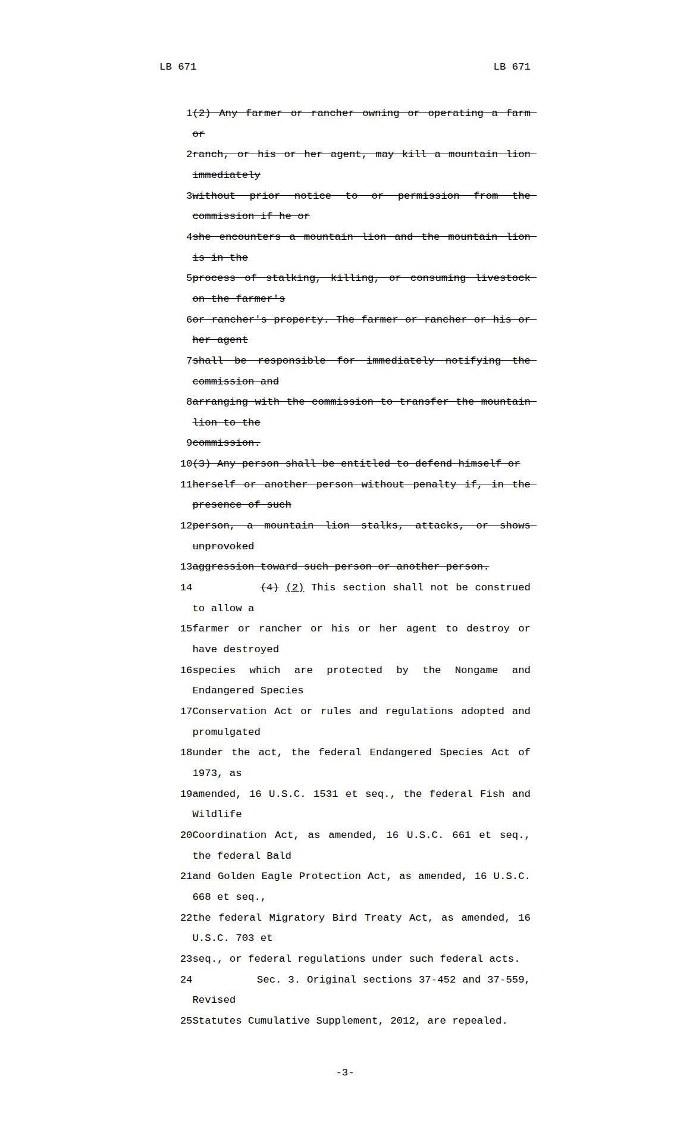LB 671 LB 671
| 1 | (2) Any farmer or rancher owning or operating a farm or |
| 2 | ranch, or his or her agent, may kill a mountain lion immediately |
| 3 | without prior notice to or permission from the commission if he or |
| 4 | she encounters a mountain lion and the mountain lion is in the |
| 5 | process of stalking, killing, or consuming livestock on the farmer's |
| 6 | or rancher's property. The farmer or rancher or his or her agent |
| 7 | shall be responsible for immediately notifying the commission and |
| 8 | arranging with the commission to transfer the mountain lion to the |
| 9 | commission. |
| 10 | (3) Any person shall be entitled to defend himself or |
| 11 | herself or another person without penalty if, in the presence of such |
| 12 | person, a mountain lion stalks, attacks, or shows unprovoked |
| 13 | aggression toward such person or another person. |
| 14 | (4) (2) This section shall not be construed to allow a |
| 15 | farmer or rancher or his or her agent to destroy or have destroyed |
| 16 | species which are protected by the Nongame and Endangered Species |
| 17 | Conservation Act or rules and regulations adopted and promulgated |
| 18 | under the act, the federal Endangered Species Act of 1973, as |
| 19 | amended, 16 U.S.C. 1531 et seq., the federal Fish and Wildlife |
| 20 | Coordination Act, as amended, 16 U.S.C. 661 et seq., the federal Bald |
| 21 | and Golden Eagle Protection Act, as amended, 16 U.S.C. 668 et seq., |
| 22 | the federal Migratory Bird Treaty Act, as amended, 16 U.S.C. 703 et |
| 23 | seq., or federal regulations under such federal acts. |
| 24 | Sec. 3. Original sections 37-452 and 37-559, Revised |
| 25 | Statutes Cumulative Supplement, 2012, are repealed. |
-3-